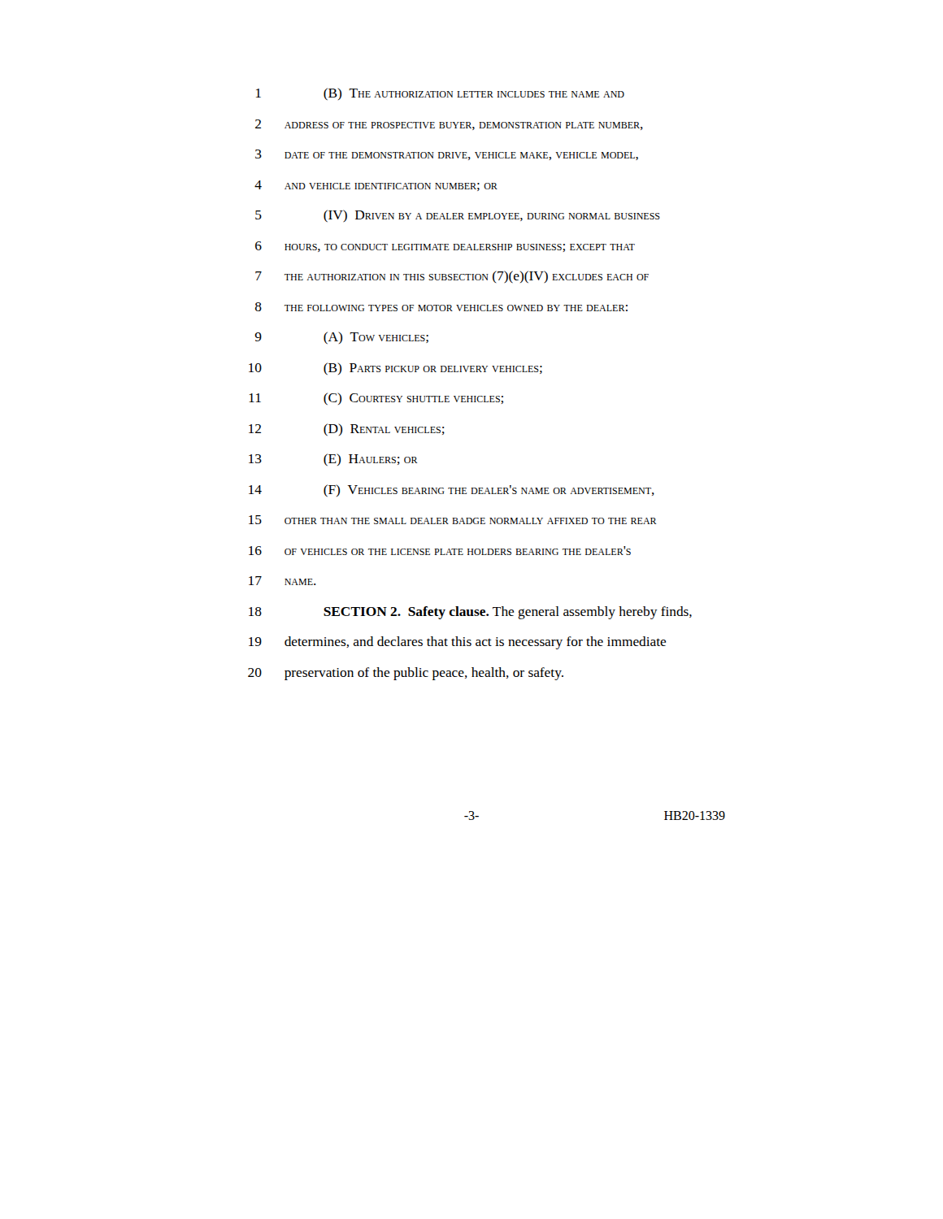| 1 | (B) The authorization letter includes the name and |
| 2 | address of the prospective buyer, demonstration plate number, |
| 3 | date of the demonstration drive, vehicle make, vehicle model, |
| 4 | and vehicle identification number; or |
| 5 | (IV) Driven by a dealer employee, during normal business |
| 6 | hours, to conduct legitimate dealership business; except that |
| 7 | the authorization in this subsection (7)(e)(IV) excludes each of |
| 8 | the following types of motor vehicles owned by the dealer: |
| 9 | (A) Tow vehicles; |
| 10 | (B) Parts pickup or delivery vehicles; |
| 11 | (C) Courtesy shuttle vehicles; |
| 12 | (D) Rental vehicles; |
| 13 | (E) Haulers; or |
| 14 | (F) Vehicles bearing the dealer's name or advertisement, |
| 15 | other than the small dealer badge normally affixed to the rear |
| 16 | of vehicles or the license plate holders bearing the dealer's |
| 17 | name. |
| 18 | SECTION 2. Safety clause. The general assembly hereby finds, |
| 19 | determines, and declares that this act is necessary for the immediate |
| 20 | preservation of the public peace, health, or safety. |
-3-
HB20-1339